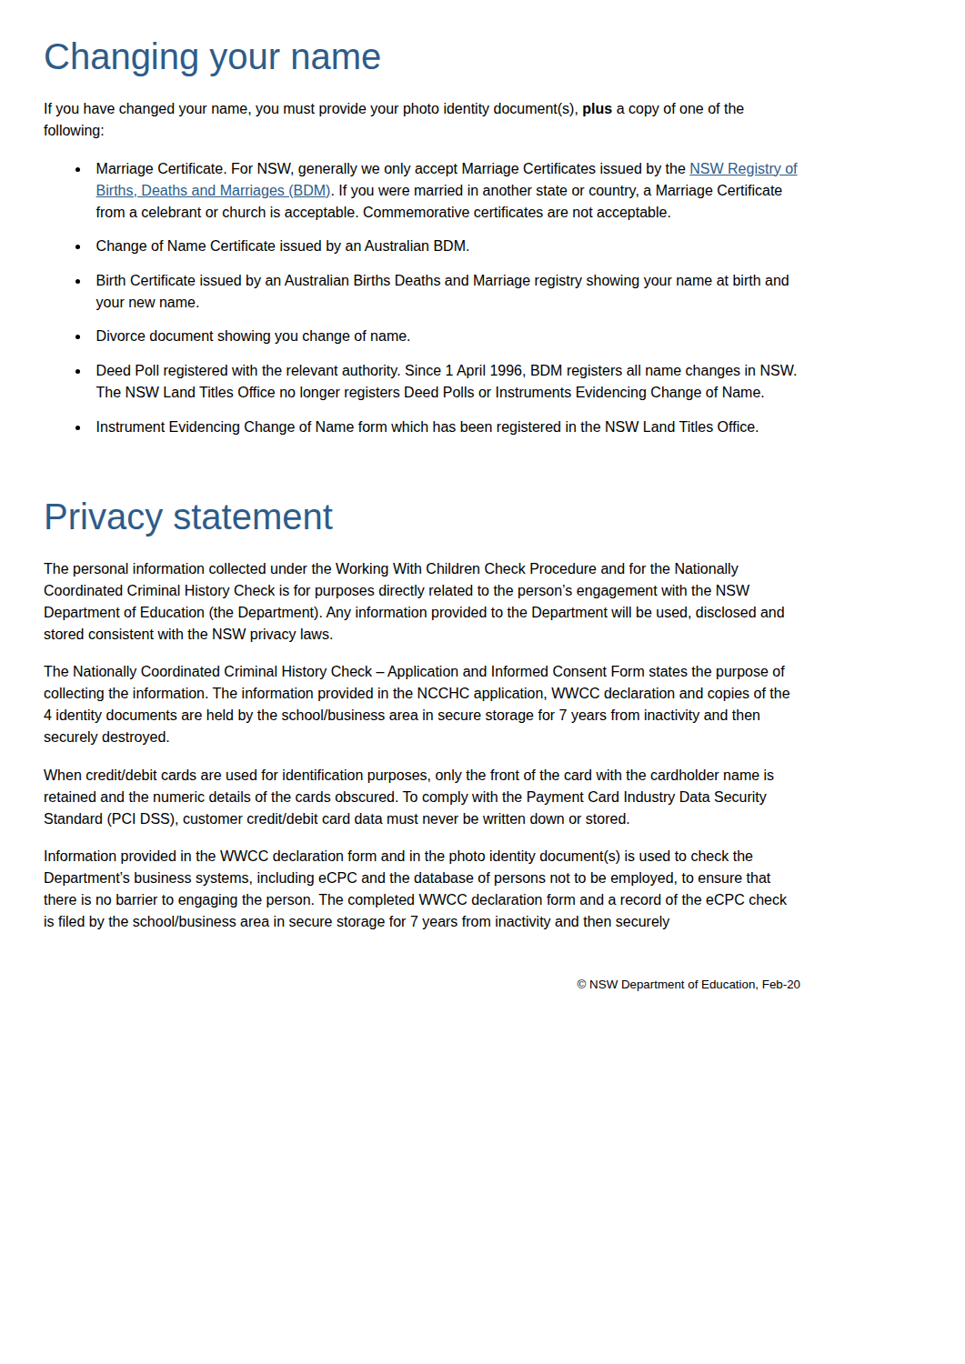Changing your name
If you have changed your name, you must provide your photo identity document(s), plus a copy of one of the following:
Marriage Certificate. For NSW, generally we only accept Marriage Certificates issued by the NSW Registry of Births, Deaths and Marriages (BDM). If you were married in another state or country, a Marriage Certificate from a celebrant or church is acceptable. Commemorative certificates are not acceptable.
Change of Name Certificate issued by an Australian BDM.
Birth Certificate issued by an Australian Births Deaths and Marriage registry showing your name at birth and your new name.
Divorce document showing you change of name.
Deed Poll registered with the relevant authority. Since 1 April 1996, BDM registers all name changes in NSW. The NSW Land Titles Office no longer registers Deed Polls or Instruments Evidencing Change of Name.
Instrument Evidencing Change of Name form which has been registered in the NSW Land Titles Office.
Privacy statement
The personal information collected under the Working With Children Check Procedure and for the Nationally Coordinated Criminal History Check is for purposes directly related to the person’s engagement with the NSW Department of Education (the Department). Any information provided to the Department will be used, disclosed and stored consistent with the NSW privacy laws.
The Nationally Coordinated Criminal History Check – Application and Informed Consent Form states the purpose of collecting the information. The information provided in the NCCHC application, WWCC declaration and copies of the 4 identity documents are held by the school/business area in secure storage for 7 years from inactivity and then securely destroyed.
When credit/debit cards are used for identification purposes, only the front of the card with the cardholder name is retained and the numeric details of the cards obscured. To comply with the Payment Card Industry Data Security Standard (PCI DSS), customer credit/debit card data must never be written down or stored.
Information provided in the WWCC declaration form and in the photo identity document(s) is used to check the Department’s business systems, including eCPC and the database of persons not to be employed, to ensure that there is no barrier to engaging the person. The completed WWCC declaration form and a record of the eCPC check is filed by the school/business area in secure storage for 7 years from inactivity and then securely
© NSW Department of Education, Feb-20